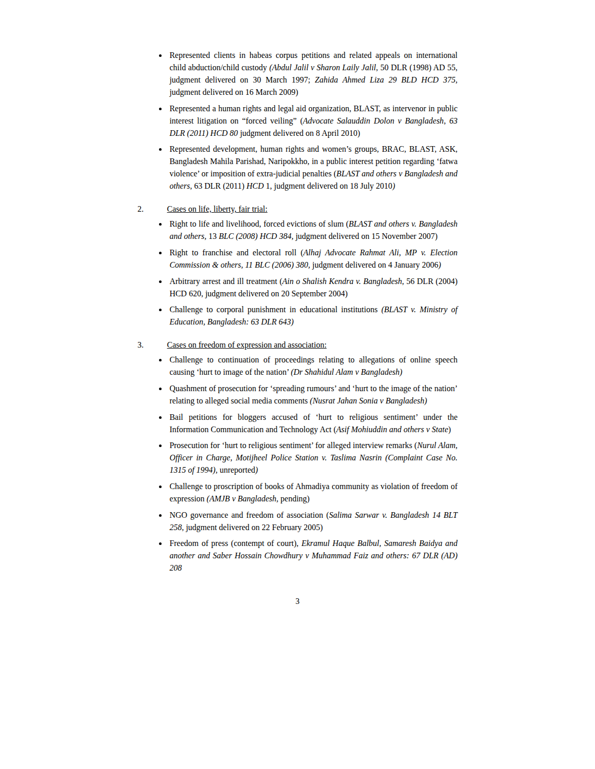Represented clients in habeas corpus petitions and related appeals on international child abduction/child custody (Abdul Jalil v Sharon Laily Jalil, 50 DLR (1998) AD 55, judgment delivered on 30 March 1997; Zahida Ahmed Liza 29 BLD HCD 375, judgment delivered on 16 March 2009)
Represented a human rights and legal aid organization, BLAST, as intervenor in public interest litigation on “forced veiling” (Advocate Salauddin Dolon v Bangladesh, 63 DLR (2011) HCD 80 judgment delivered on 8 April 2010)
Represented development, human rights and women’s groups, BRAC, BLAST, ASK, Bangladesh Mahila Parishad, Naripokkho, in a public interest petition regarding ‘fatwa violence’ or imposition of extra-judicial penalties (BLAST and others v Bangladesh and others, 63 DLR (2011) HCD 1, judgment delivered on 18 July 2010)
2. Cases on life, liberty, fair trial:
Right to life and livelihood, forced evictions of slum (BLAST and others v. Bangladesh and others, 13 BLC (2008) HCD 384, judgment delivered on 15 November 2007)
Right to franchise and electoral roll (Alhaj Advocate Rahmat Ali, MP v. Election Commission & others, 11 BLC (2006) 380, judgment delivered on 4 January 2006)
Arbitrary arrest and ill treatment (Ain o Shalish Kendra v. Bangladesh, 56 DLR (2004) HCD 620, judgment delivered on 20 September 2004)
Challenge to corporal punishment in educational institutions (BLAST v. Ministry of Education, Bangladesh: 63 DLR 643)
3. Cases on freedom of expression and association:
Challenge to continuation of proceedings relating to allegations of online speech causing ‘hurt to image of the nation’ (Dr Shahidul Alam v Bangladesh)
Quashment of prosecution for ‘spreading rumours’ and ‘hurt to the image of the nation’ relating to alleged social media comments (Nusrat Jahan Sonia v Bangladesh)
Bail petitions for bloggers accused of ‘hurt to religious sentiment’ under the Information Communication and Technology Act (Asif Mohiuddin and others v State)
Prosecution for ‘hurt to religious sentiment’ for alleged interview remarks (Nurul Alam, Officer in Charge, Motijheel Police Station v. Taslima Nasrin (Complaint Case No. 1315 of 1994), unreported)
Challenge to proscription of books of Ahmadiya community as violation of freedom of expression (AMJB v Bangladesh, pending)
NGO governance and freedom of association (Salima Sarwar v. Bangladesh 14 BLT 258, judgment delivered on 22 February 2005)
Freedom of press (contempt of court), Ekramul Haque Balbul, Samaresh Baidya and another and Saber Hossain Chowdhury v Muhammad Faiz and others: 67 DLR (AD) 208
3